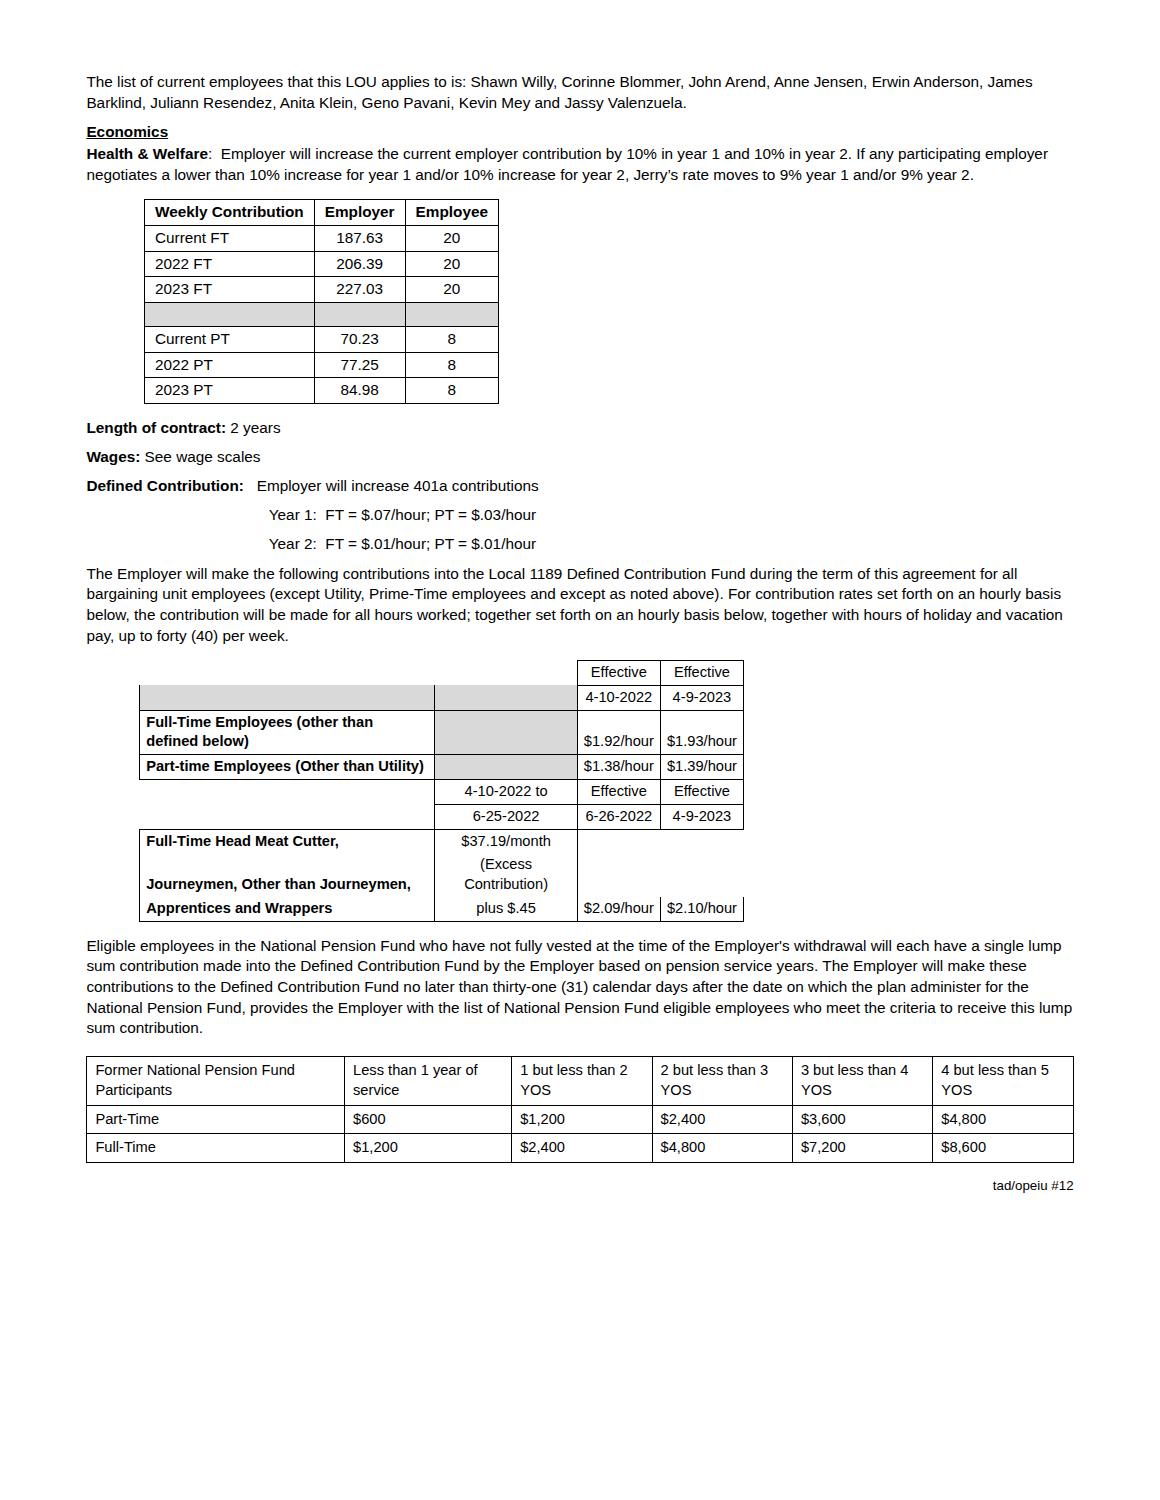The list of current employees that this LOU applies to is: Shawn Willy, Corinne Blommer, John Arend, Anne Jensen, Erwin Anderson, James Barklind, Juliann Resendez, Anita Klein, Geno Pavani, Kevin Mey and Jassy Valenzuela.
Economics
Health & Welfare: Employer will increase the current employer contribution by 10% in year 1 and 10% in year 2. If any participating employer negotiates a lower than 10% increase for year 1 and/or 10% increase for year 2, Jerry’s rate moves to 9% year 1 and/or 9% year 2.
| Weekly Contribution | Employer | Employee |
| --- | --- | --- |
| Current FT | 187.63 | 20 |
| 2022 FT | 206.39 | 20 |
| 2023 FT | 227.03 | 20 |
| Current PT | 70.23 | 8 |
| 2022 PT | 77.25 | 8 |
| 2023 PT | 84.98 | 8 |
Length of contract: 2 years
Wages: See wage scales
Defined Contribution: Employer will increase 401a contributions
Year 1: FT = $.07/hour; PT = $.03/hour
Year 2: FT = $.01/hour; PT = $.01/hour
The Employer will make the following contributions into the Local 1189 Defined Contribution Fund during the term of this agreement for all bargaining unit employees (except Utility, Prime-Time employees and except as noted above). For contribution rates set forth on an hourly basis below, the contribution will be made for all hours worked; together set forth on an hourly basis below, together with hours of holiday and vacation pay, up to forty (40) per week.
| | | Effective | Effective |
| | | 4-10-2022 | 4-9-2023 |
| Full-Time Employees (other than defined below) | | $1.92/hour | $1.93/hour |
| Part-time Employees (Other than Utility) | | $1.38/hour | $1.39/hour |
| | 4-10-2022 to | Effective | Effective |
| | 6-25-2022 | 6-26-2022 | 4-9-2023 |
| Full-Time Head Meat Cutter, | $37.19/month | | |
| Journeymen, Other than Journeymen, | (Excess Contribution) | | |
| Apprentices and Wrappers | plus $.45 | $2.09/hour | $2.10/hour |
Eligible employees in the National Pension Fund who have not fully vested at the time of the Employer's withdrawal will each have a single lump sum contribution made into the Defined Contribution Fund by the Employer based on pension service years. The Employer will make these contributions to the Defined Contribution Fund no later than thirty-one (31) calendar days after the date on which the plan administer for the National Pension Fund, provides the Employer with the list of National Pension Fund eligible employees who meet the criteria to receive this lump sum contribution.
| Former National Pension Fund Participants | Less than 1 year of service | 1 but less than 2 YOS | 2 but less than 3 YOS | 3 but less than 4 YOS | 4 but less than 5 YOS |
| Part-Time | $600 | $1,200 | $2,400 | $3,600 | $4,800 |
| Full-Time | $1,200 | $2,400 | $4,800 | $7,200 | $8,600 |
tad/opeiu #12